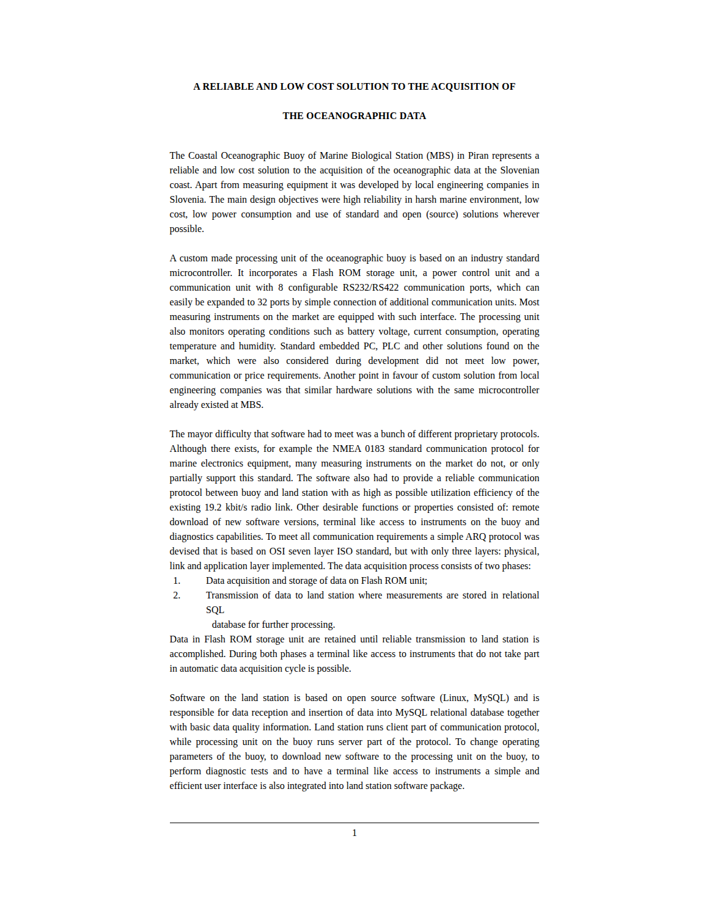A RELIABLE AND LOW COST SOLUTION TO THE ACQUISITION OFTHE OCEANOGRAPHIC DATA
The Coastal Oceanographic Buoy of Marine Biological Station (MBS) in Piran represents a reliable and low cost solution to the acquisition of the oceanographic data at the Slovenian coast. Apart from measuring equipment it was developed by local engineering companies in Slovenia. The main design objectives were high reliability in harsh marine environment, low cost, low power consumption and use of standard and open (source) solutions wherever possible.
A custom made processing unit of the oceanographic buoy is based on an industry standard microcontroller. It incorporates a Flash ROM storage unit, a power control unit and a communication unit with 8 configurable RS232/RS422 communication ports, which can easily be expanded to 32 ports by simple connection of additional communication units. Most measuring instruments on the market are equipped with such interface. The processing unit also monitors operating conditions such as battery voltage, current consumption, operating temperature and humidity. Standard embedded PC, PLC and other solutions found on the market, which were also considered during development did not meet low power, communication or price requirements. Another point in favour of custom solution from local engineering companies was that similar hardware solutions with the same microcontroller already existed at MBS.
The mayor difficulty that software had to meet was a bunch of different proprietary protocols. Although there exists, for example the NMEA 0183 standard communication protocol for marine electronics equipment, many measuring instruments on the market do not, or only partially support this standard. The software also had to provide a reliable communication protocol between buoy and land station with as high as possible utilization efficiency of the existing 19.2 kbit/s radio link. Other desirable functions or properties consisted of: remote download of new software versions, terminal like access to instruments on the buoy and diagnostics capabilities. To meet all communication requirements a simple ARQ protocol was devised that is based on OSI seven layer ISO standard, but with only three layers: physical, link and application layer implemented. The data acquisition process consists of two phases:
Data acquisition and storage of data on Flash ROM unit;
Transmission of data to land station where measurements are stored in relational SQLdatabase for further processing.
Data in Flash ROM storage unit are retained until reliable transmission to land station is accomplished. During both phases a terminal like access to instruments that do not take part in automatic data acquisition cycle is possible.
Software on the land station is based on open source software (Linux, MySQL) and is responsible for data reception and insertion of data into MySQL relational database together with basic data quality information. Land station runs client part of communication protocol, while processing unit on the buoy runs server part of the protocol. To change operating parameters of the buoy, to download new software to the processing unit on the buoy, to perform diagnostic tests and to have a terminal like access to instruments a simple and efficient user interface is also integrated into land station software package.
1